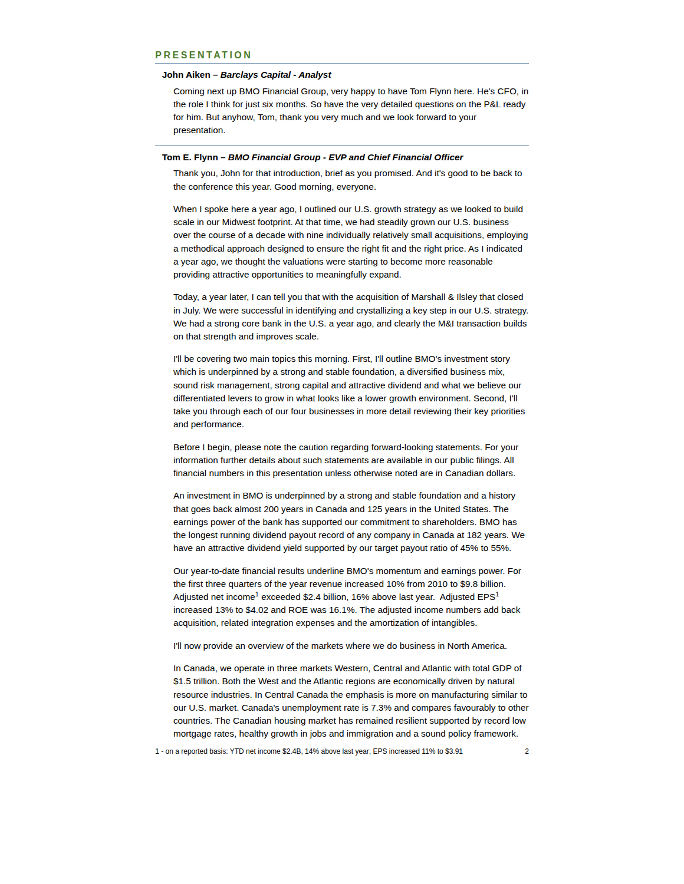PRESENTATION
John Aiken – Barclays Capital - Analyst
Coming next up BMO Financial Group, very happy to have Tom Flynn here. He's CFO, in the role I think for just six months. So have the very detailed questions on the P&L ready for him. But anyhow, Tom, thank you very much and we look forward to your presentation.
Tom E. Flynn – BMO Financial Group - EVP and Chief Financial Officer
Thank you, John for that introduction, brief as you promised. And it's good to be back to the conference this year. Good morning, everyone.
When I spoke here a year ago, I outlined our U.S. growth strategy as we looked to build scale in our Midwest footprint. At that time, we had steadily grown our U.S. business over the course of a decade with nine individually relatively small acquisitions, employing a methodical approach designed to ensure the right fit and the right price. As I indicated a year ago, we thought the valuations were starting to become more reasonable providing attractive opportunities to meaningfully expand.
Today, a year later, I can tell you that with the acquisition of Marshall & Ilsley that closed in July. We were successful in identifying and crystallizing a key step in our U.S. strategy. We had a strong core bank in the U.S. a year ago, and clearly the M&I transaction builds on that strength and improves scale.
I'll be covering two main topics this morning. First, I'll outline BMO's investment story which is underpinned by a strong and stable foundation, a diversified business mix, sound risk management, strong capital and attractive dividend and what we believe our differentiated levers to grow in what looks like a lower growth environment. Second, I'll take you through each of our four businesses in more detail reviewing their key priorities and performance.
Before I begin, please note the caution regarding forward-looking statements. For your information further details about such statements are available in our public filings. All financial numbers in this presentation unless otherwise noted are in Canadian dollars.
An investment in BMO is underpinned by a strong and stable foundation and a history that goes back almost 200 years in Canada and 125 years in the United States. The earnings power of the bank has supported our commitment to shareholders. BMO has the longest running dividend payout record of any company in Canada at 182 years. We have an attractive dividend yield supported by our target payout ratio of 45% to 55%.
Our year-to-date financial results underline BMO's momentum and earnings power. For the first three quarters of the year revenue increased 10% from 2010 to $9.8 billion. Adjusted net income1 exceeded $2.4 billion, 16% above last year. Adjusted EPS1 increased 13% to $4.02 and ROE was 16.1%. The adjusted income numbers add back acquisition, related integration expenses and the amortization of intangibles.
I'll now provide an overview of the markets where we do business in North America.
In Canada, we operate in three markets Western, Central and Atlantic with total GDP of $1.5 trillion. Both the West and the Atlantic regions are economically driven by natural resource industries. In Central Canada the emphasis is more on manufacturing similar to our U.S. market. Canada's unemployment rate is 7.3% and compares favourably to other countries. The Canadian housing market has remained resilient supported by record low mortgage rates, healthy growth in jobs and immigration and a sound policy framework.
1 - on a reported basis: YTD net income $2.4B, 14% above last year; EPS increased 11% to $3.91
2